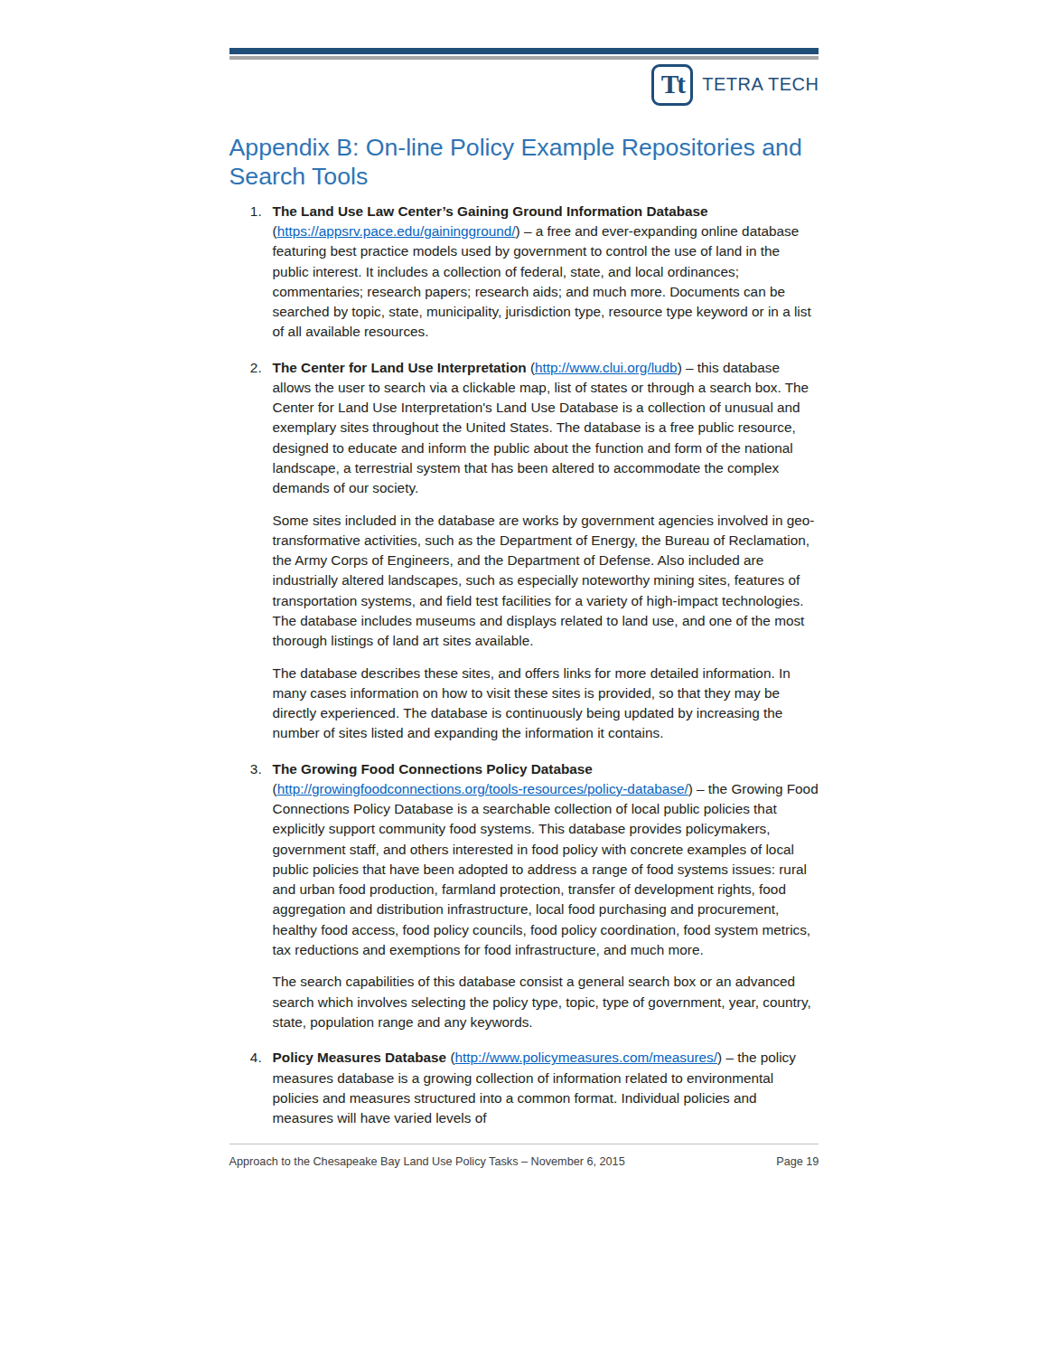Tt
TETRA TECH
Appendix B: On-line Policy Example Repositories and Search Tools
The Land Use Law Center’s Gaining Ground Information Database (https://appsrv.pace.edu/gainingground/) – a free and ever-expanding online database featuring best practice models used by government to control the use of land in the public interest. It includes a collection of federal, state, and local ordinances; commentaries; research papers; research aids; and much more. Documents can be searched by topic, state, municipality, jurisdiction type, resource type keyword or in a list of all available resources.
The Center for Land Use Interpretation (http://www.clui.org/ludb) – this database allows the user to search via a clickable map, list of states or through a search box. The Center for Land Use Interpretation's Land Use Database is a collection of unusual and exemplary sites throughout the United States. The database is a free public resource, designed to educate and inform the public about the function and form of the national landscape, a terrestrial system that has been altered to accommodate the complex demands of our society.
Some sites included in the database are works by government agencies involved in geo-transformative activities, such as the Department of Energy, the Bureau of Reclamation, the Army Corps of Engineers, and the Department of Defense. Also included are industrially altered landscapes, such as especially noteworthy mining sites, features of transportation systems, and field test facilities for a variety of high-impact technologies. The database includes museums and displays related to land use, and one of the most thorough listings of land art sites available.
The database describes these sites, and offers links for more detailed information. In many cases information on how to visit these sites is provided, so that they may be directly experienced. The database is continuously being updated by increasing the number of sites listed and expanding the information it contains.
The Growing Food Connections Policy Database (http://growingfoodconnections.org/tools-resources/policy-database/) – the Growing Food Connections Policy Database is a searchable collection of local public policies that explicitly support community food systems. This database provides policymakers, government staff, and others interested in food policy with concrete examples of local public policies that have been adopted to address a range of food systems issues: rural and urban food production, farmland protection, transfer of development rights, food aggregation and distribution infrastructure, local food purchasing and procurement, healthy food access, food policy councils, food policy coordination, food system metrics, tax reductions and exemptions for food infrastructure, and much more.
The search capabilities of this database consist a general search box or an advanced search which involves selecting the policy type, topic, type of government, year, country, state, population range and any keywords.
Policy Measures Database (http://www.policymeasures.com/measures/) – the policy measures database is a growing collection of information related to environmental policies and measures structured into a common format. Individual policies and measures will have varied levels of
Approach to the Chesapeake Bay Land Use Policy Tasks – November 6, 2015
Page 19